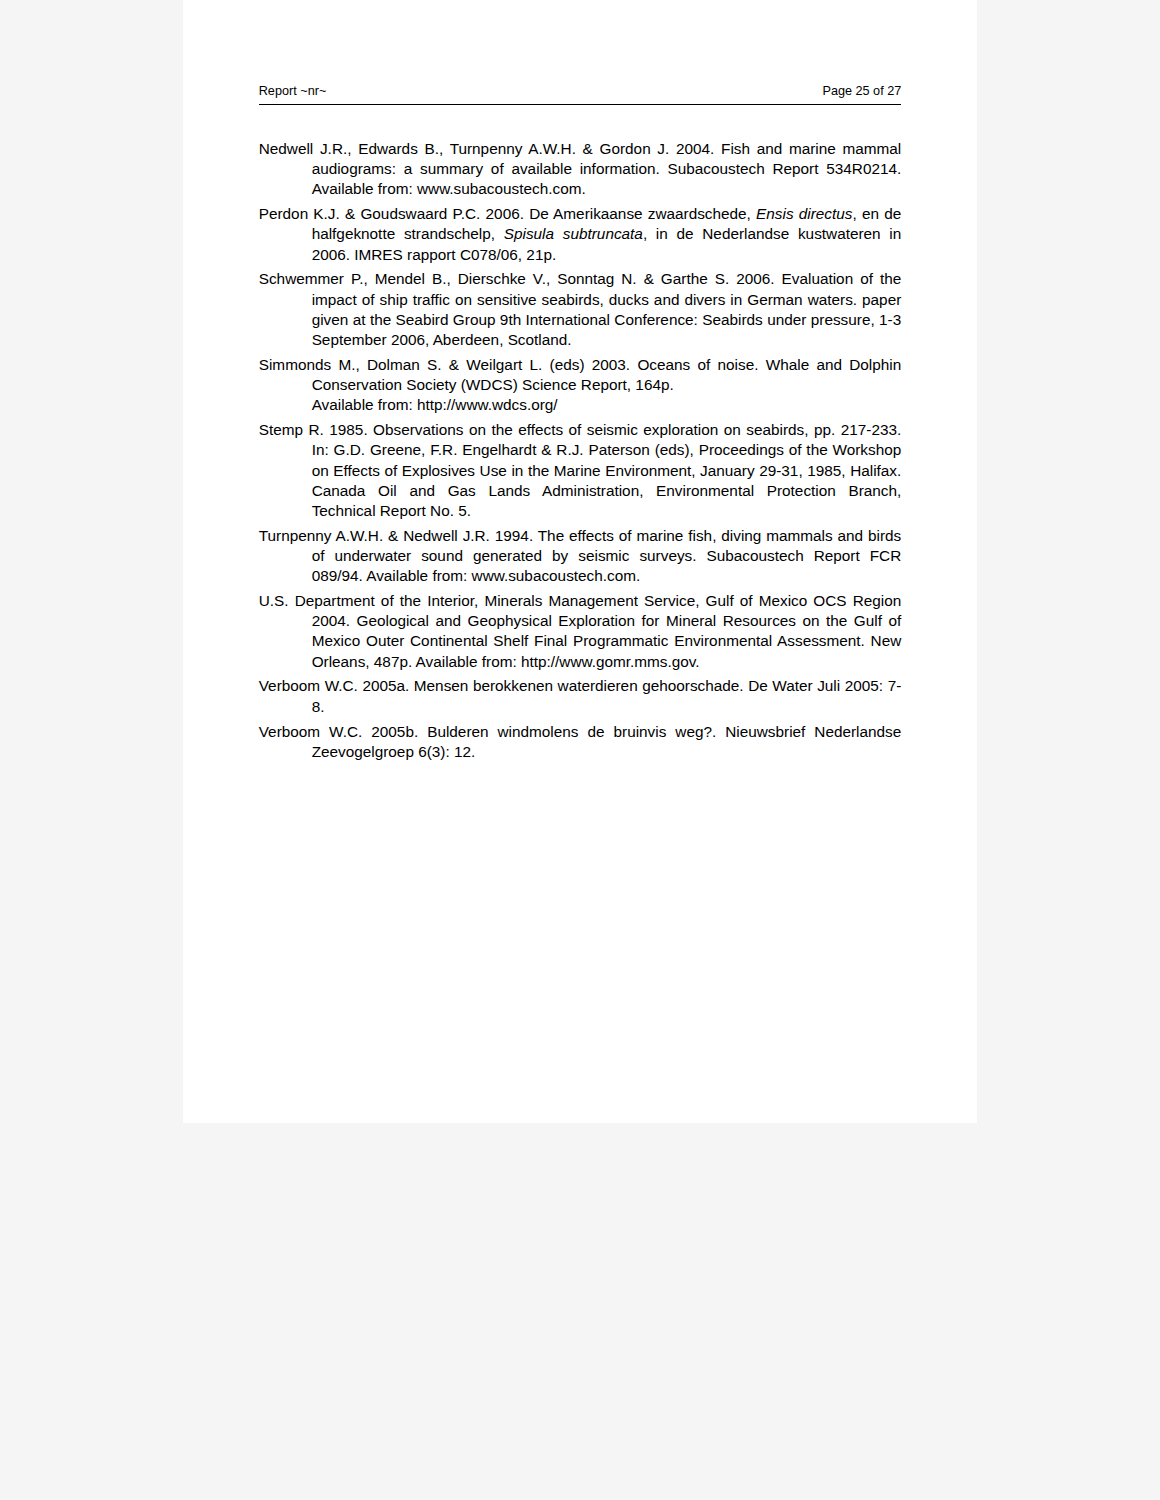Report ~nr~ Page 25 of 27
Nedwell J.R., Edwards B., Turnpenny A.W.H. & Gordon J. 2004. Fish and marine mammal audiograms: a summary of available information. Subacoustech Report 534R0214. Available from: www.subacoustech.com.
Perdon K.J. & Goudswaard P.C. 2006. De Amerikaanse zwaardschede, Ensis directus, en de halfgeknotte strandschelp, Spisula subtruncata, in de Nederlandse kustwateren in 2006. IMRES rapport C078/06, 21p.
Schwemmer P., Mendel B., Dierschke V., Sonntag N. & Garthe S. 2006. Evaluation of the impact of ship traffic on sensitive seabirds, ducks and divers in German waters. paper given at the Seabird Group 9th International Conference: Seabirds under pressure, 1-3 September 2006, Aberdeen, Scotland.
Simmonds M., Dolman S. & Weilgart L. (eds) 2003. Oceans of noise. Whale and Dolphin Conservation Society (WDCS) Science Report, 164p.
Available from: http://www.wdcs.org/
Stemp R. 1985. Observations on the effects of seismic exploration on seabirds, pp. 217-233. In: G.D. Greene, F.R. Engelhardt & R.J. Paterson (eds), Proceedings of the Workshop on Effects of Explosives Use in the Marine Environment, January 29-31, 1985, Halifax. Canada Oil and Gas Lands Administration, Environmental Protection Branch, Technical Report No. 5.
Turnpenny A.W.H. & Nedwell J.R. 1994. The effects of marine fish, diving mammals and birds of underwater sound generated by seismic surveys. Subacoustech Report FCR 089/94. Available from: www.subacoustech.com.
U.S. Department of the Interior, Minerals Management Service, Gulf of Mexico OCS Region 2004. Geological and Geophysical Exploration for Mineral Resources on the Gulf of Mexico Outer Continental Shelf Final Programmatic Environmental Assessment. New Orleans, 487p. Available from: http://www.gomr.mms.gov.
Verboom W.C. 2005a. Mensen berokkenen waterdieren gehoorschade. De Water Juli 2005: 7-8.
Verboom W.C. 2005b. Bulderen windmolens de bruinvis weg?. Nieuwsbrief Nederlandse Zeevogelgroep 6(3): 12.